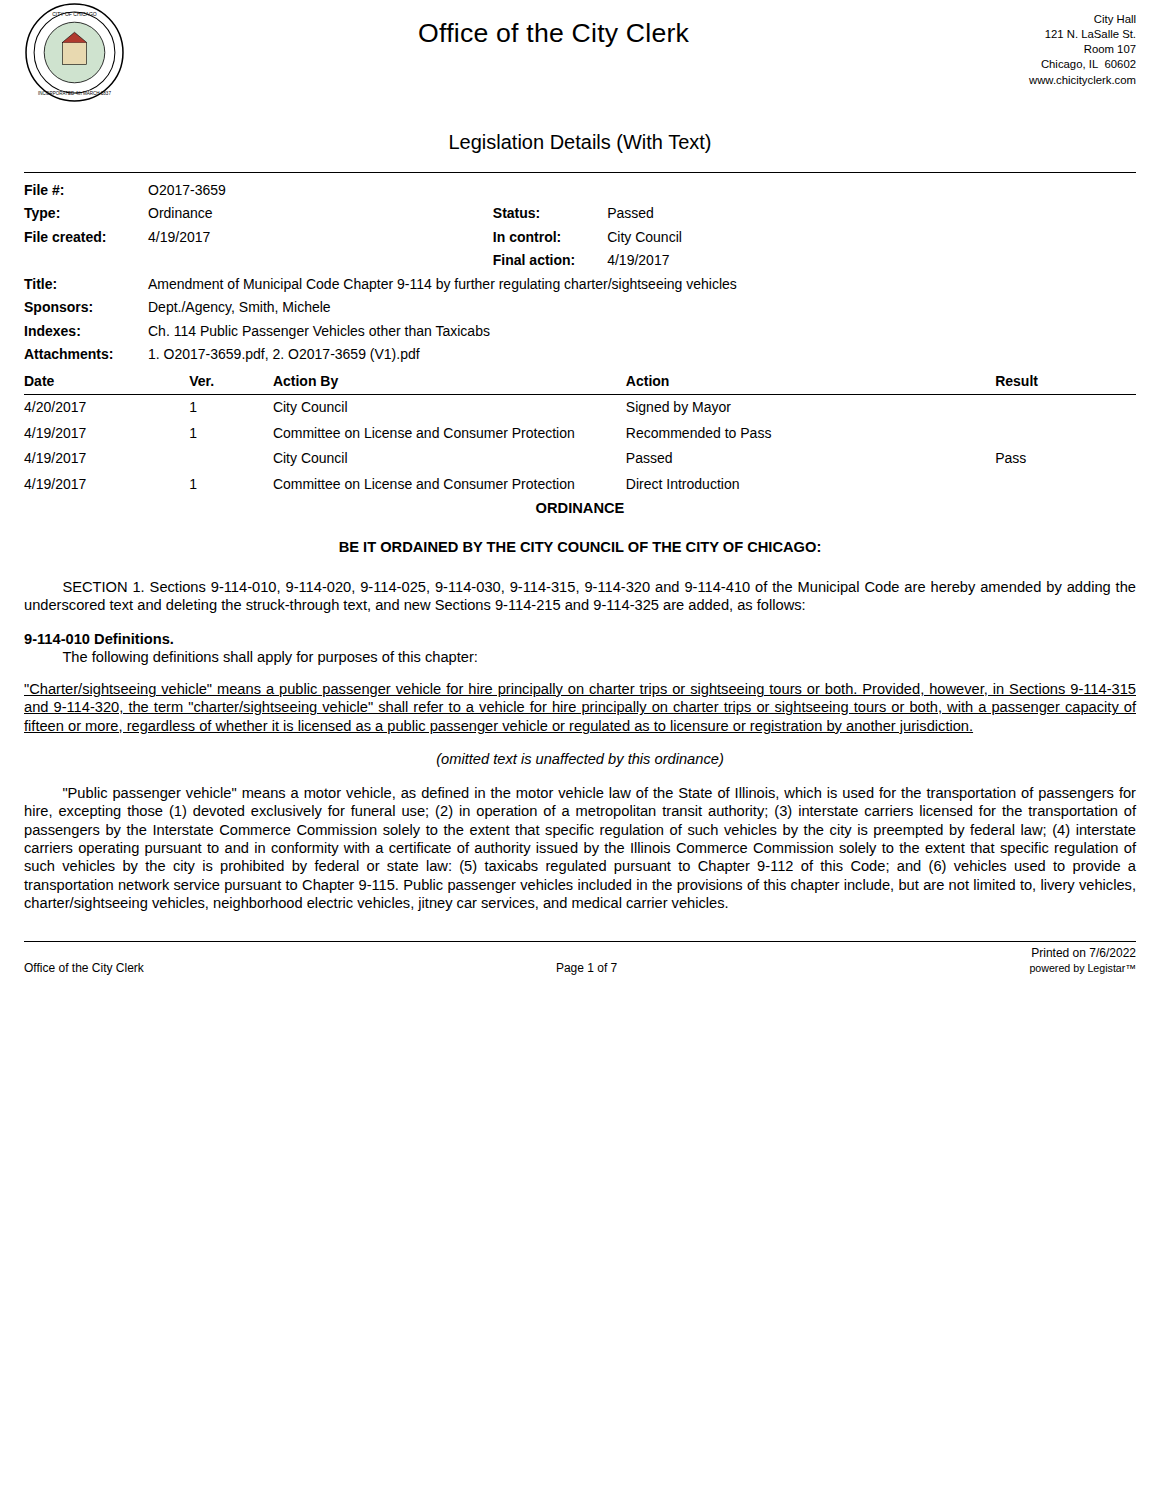Office of the City Clerk
City Hall
121 N. LaSalle St.
Room 107
Chicago, IL 60602
www.chicityclerk.com
Legislation Details (With Text)
| File #: | O2017-3659 | | |
| Type: | Ordinance | Status: | Passed |
| File created: | 4/19/2017 | In control: | City Council |
| | | Final action: | 4/19/2017 |
| Title: | Amendment of Municipal Code Chapter 9-114 by further regulating charter/sightseeing vehicles |
| Sponsors: | Dept./Agency, Smith, Michele |
| Indexes: | Ch. 114 Public Passenger Vehicles other than Taxicabs |
| Attachments: | 1. O2017-3659.pdf, 2. O2017-3659 (V1).pdf |
| Date | Ver. | Action By | Action | Result |
| --- | --- | --- | --- | --- |
| 4/20/2017 | 1 | City Council | Signed by Mayor | |
| 4/19/2017 | 1 | Committee on License and Consumer Protection | Recommended to Pass | |
| 4/19/2017 | | City Council | Passed | Pass |
| 4/19/2017 | 1 | Committee on License and Consumer Protection | Direct Introduction | |
ORDINANCE
BE IT ORDAINED BY THE CITY COUNCIL OF THE CITY OF CHICAGO:
SECTION 1. Sections 9-114-010, 9-114-020, 9-114-025, 9-114-030, 9-114-315, 9-114-320 and 9-114-410 of the Municipal Code are hereby amended by adding the underscored text and deleting the struck-through text, and new Sections 9-114-215 and 9-114-325 are added, as follows:
9-114-010 Definitions.
The following definitions shall apply for purposes of this chapter:
"Charter/sightseeing vehicle" means a public passenger vehicle for hire principally on charter trips or sightseeing tours or both. Provided, however, in Sections 9-114-315 and 9-114-320, the term "charter/sightseeing vehicle" shall refer to a vehicle for hire principally on charter trips or sightseeing tours or both, with a passenger capacity of fifteen or more, regardless of whether it is licensed as a public passenger vehicle or regulated as to licensure or registration by another jurisdiction.
(omitted text is unaffected by this ordinance)
"Public passenger vehicle" means a motor vehicle, as defined in the motor vehicle law of the State of Illinois, which is used for the transportation of passengers for hire, excepting those (1) devoted exclusively for funeral use; (2) in operation of a metropolitan transit authority; (3) interstate carriers licensed for the transportation of passengers by the Interstate Commerce Commission solely to the extent that specific regulation of such vehicles by the city is preempted by federal law; (4) interstate carriers operating pursuant to and in conformity with a certificate of authority issued by the Illinois Commerce Commission solely to the extent that specific regulation of such vehicles by the city is prohibited by federal or state law: (5) taxicabs regulated pursuant to Chapter 9-112 of this Code; and (6) vehicles used to provide a transportation network service pursuant to Chapter 9-115. Public passenger vehicles included in the provisions of this chapter include, but are not limited to, livery vehicles, charter/sightseeing vehicles, neighborhood electric vehicles, jitney car services, and medical carrier vehicles.
Office of the City Clerk
Page 1 of 7
Printed on 7/6/2022
powered by Legistar™